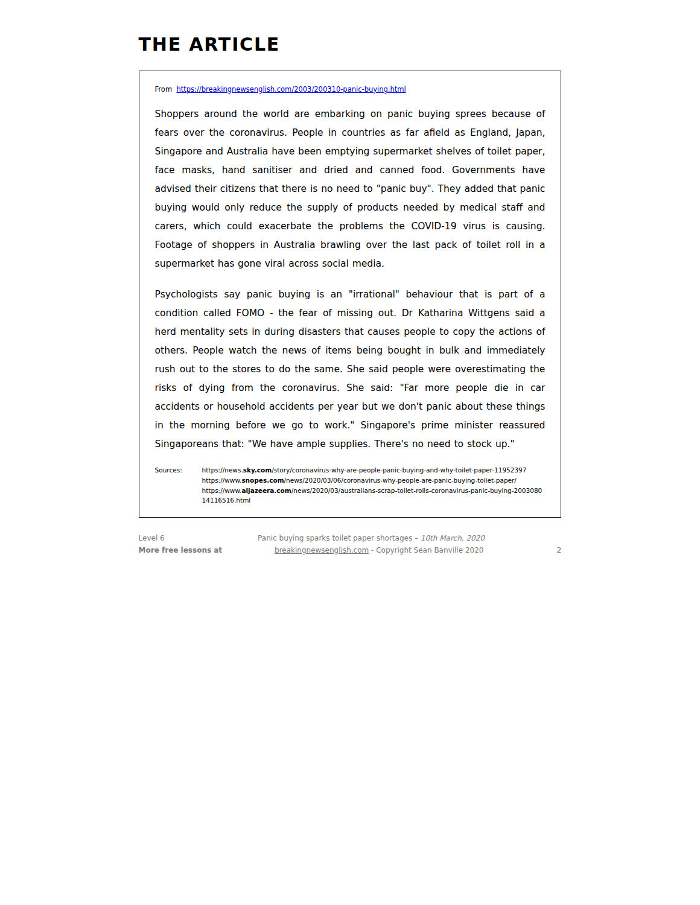THE ARTICLE
From https://breakingnewsenglish.com/2003/200310-panic-buying.html
Shoppers around the world are embarking on panic buying sprees because of fears over the coronavirus. People in countries as far afield as England, Japan, Singapore and Australia have been emptying supermarket shelves of toilet paper, face masks, hand sanitiser and dried and canned food. Governments have advised their citizens that there is no need to "panic buy". They added that panic buying would only reduce the supply of products needed by medical staff and carers, which could exacerbate the problems the COVID-19 virus is causing. Footage of shoppers in Australia brawling over the last pack of toilet roll in a supermarket has gone viral across social media.
Psychologists say panic buying is an "irrational" behaviour that is part of a condition called FOMO - the fear of missing out. Dr Katharina Wittgens said a herd mentality sets in during disasters that causes people to copy the actions of others. People watch the news of items being bought in bulk and immediately rush out to the stores to do the same. She said people were overestimating the risks of dying from the coronavirus. She said: "Far more people die in car accidents or household accidents per year but we don't panic about these things in the morning before we go to work." Singapore's prime minister reassured Singaporeans that: "We have ample supplies. There's no need to stock up."
Sources:
https://news.sky.com/story/coronavirus-why-are-people-panic-buying-and-why-toilet-paper-11952397
https://www.snopes.com/news/2020/03/06/coronavirus-why-people-are-panic-buying-toilet-paper/
https://www.aljazeera.com/news/2020/03/australians-scrap-toilet-rolls-coronavirus-panic-buying-200308014116516.html
Level 6
Panic buying sparks toilet paper shortages – 10th March, 2020
More free lessons at
breakingnewsenglish.com - Copyright Sean Banville 2020
2